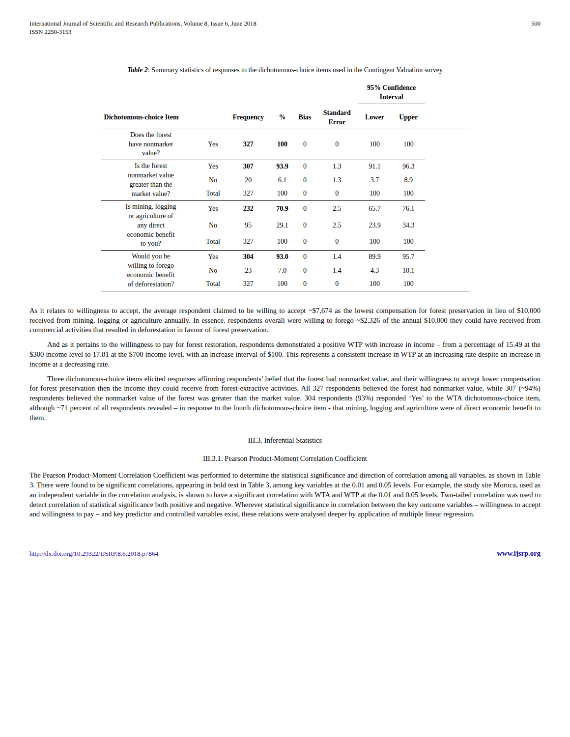International Journal of Scientific and Research Publications, Volume 8, Issue 6, June 2018
ISSN 2250-3153
500
Table 2: Summary statistics of responses to the dichotomous-choice items used in the Contingent Valuation survey
| | | | | | | 95% Confidence Interval |
| --- | --- | --- | --- | --- | --- | --- |
| Dichotomous-choice Item | | Frequency | % | Bias | Standard Error | Lower | Upper |
| Does the forest have nonmarket value? | Yes | 327 | 100 | 0 | 0 | 100 | 100 |
| Is the forest nonmarket value greater than the market value? | Yes | 307 | 93.9 | 0 | 1.3 | 91.1 | 96.3 |
| No | 20 | 6.1 | 0 | 1.3 | 3.7 | 8.9 |
| Total | 327 | 100 | 0 | 0 | 100 | 100 |
| Is mining, logging or agriculture of any direct economic benefit to you? | Yes | 232 | 70.9 | 0 | 2.5 | 65.7 | 76.1 |
| No | 95 | 29.1 | 0 | 2.5 | 23.9 | 34.3 |
| Total | 327 | 100 | 0 | 0 | 100 | 100 |
| Would you be willing to forego economic benefit of deforestation? | Yes | 304 | 93.0 | 0 | 1.4 | 89.9 | 95.7 |
| No | 23 | 7.0 | 0 | 1.4 | 4.3 | 10.1 |
| Total | 327 | 100 | 0 | 0 | 100 | 100 |
As it relates to willingness to accept, the average respondent claimed to be willing to accept ~$7,674 as the lowest compensation for forest preservation in lieu of $10,000 received from mining, logging or agriculture annually. In essence, respondents overall were willing to forego ~$2,326 of the annual $10,000 they could have received from commercial activities that resulted in deforestation in favour of forest preservation.
And as it pertains to the willingness to pay for forest restoration, respondents demonstrated a positive WTP with increase in income – from a percentage of 15.49 at the $300 income level to 17.81 at the $700 income level, with an increase interval of $100. This represents a consistent increase in WTP at an increasing rate despite an increase in income at a decreasing rate.
Three dichotomous-choice items elicited responses affirming respondents’ belief that the forest had nonmarket value, and their willingness to accept lower compensation for forest preservation then the income they could receive from forest-extractive activities. All 327 respondents believed the forest had nonmarket value, while 307 (~94%) respondents believed the nonmarket value of the forest was greater than the market value. 304 respondents (93%) responded ‘Yes’ to the WTA dichotomous-choice item, although ~71 percent of all respondents revealed – in response to the fourth dichotomous-choice item - that mining, logging and agriculture were of direct economic benefit to them.
III.3. Inferential Statistics
III.3.1. Pearson Product-Moment Correlation Coefficient
The Pearson Product-Moment Correlation Coefficient was performed to determine the statistical significance and direction of correlation among all variables, as shown in Table 3. There were found to be significant correlations, appearing in bold text in Table 3, among key variables at the 0.01 and 0.05 levels. For example, the study site Moruca, used as an independent variable in the correlation analysis, is shown to have a significant correlation with WTA and WTP at the 0.01 and 0.05 levels. Two-tailed correlation was used to detect correlation of statistical significance both positive and negative. Wherever statistical significance in correlation between the key outcome variables – willingness to accept and willingness to pay – and key predictor and controlled variables exist, these relations were analysed deeper by application of multiple linear regression.
http://dx.doi.org/10.29322/IJSRP.8.6.2018.p7864
www.ijsrp.org